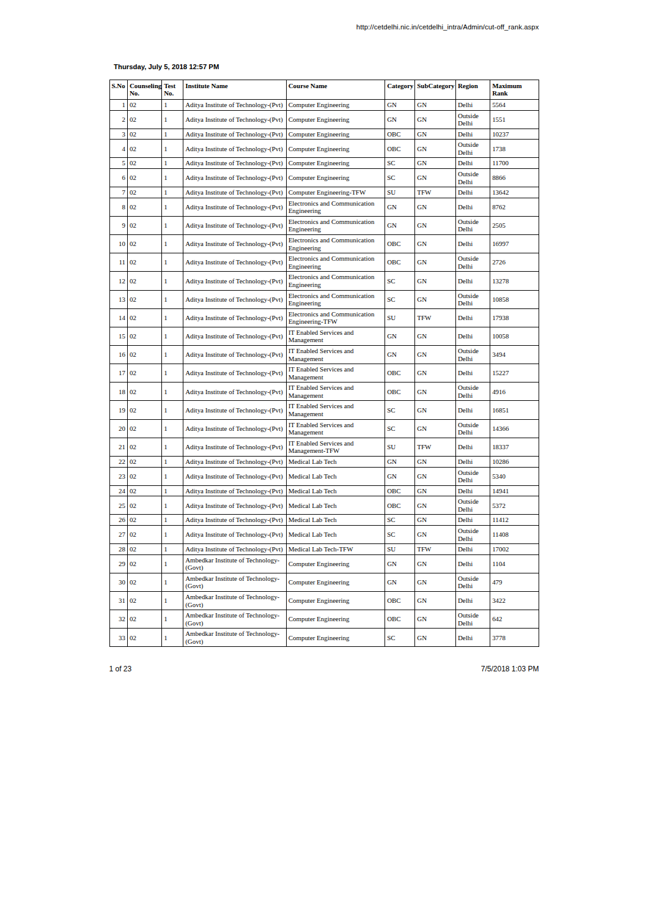http://cetdelhi.nic.in/cetdelhi_intra/Admin/cut-off_rank.aspx
Thursday, July 5, 2018 12:57 PM
| S.No | Counseling No. | Test No. | Institute Name | Course Name | Category | SubCategory | Region | Maximum Rank |
| --- | --- | --- | --- | --- | --- | --- | --- | --- |
| 1 | 02 | 1 | Aditya Institute of Technology-(Pvt) | Computer Engineering | GN | GN | Delhi | 5564 |
| 2 | 02 | 1 | Aditya Institute of Technology-(Pvt) | Computer Engineering | GN | GN | Outside Delhi | 1551 |
| 3 | 02 | 1 | Aditya Institute of Technology-(Pvt) | Computer Engineering | OBC | GN | Delhi | 10237 |
| 4 | 02 | 1 | Aditya Institute of Technology-(Pvt) | Computer Engineering | OBC | GN | Outside Delhi | 1738 |
| 5 | 02 | 1 | Aditya Institute of Technology-(Pvt) | Computer Engineering | SC | GN | Delhi | 11700 |
| 6 | 02 | 1 | Aditya Institute of Technology-(Pvt) | Computer Engineering | SC | GN | Outside Delhi | 8866 |
| 7 | 02 | 1 | Aditya Institute of Technology-(Pvt) | Computer Engineering-TFW | SU | TFW | Delhi | 13642 |
| 8 | 02 | 1 | Aditya Institute of Technology-(Pvt) | Electronics and Communication Engineering | GN | GN | Delhi | 8762 |
| 9 | 02 | 1 | Aditya Institute of Technology-(Pvt) | Electronics and Communication Engineering | GN | GN | Outside Delhi | 2505 |
| 10 | 02 | 1 | Aditya Institute of Technology-(Pvt) | Electronics and Communication Engineering | OBC | GN | Delhi | 16997 |
| 11 | 02 | 1 | Aditya Institute of Technology-(Pvt) | Electronics and Communication Engineering | OBC | GN | Outside Delhi | 2726 |
| 12 | 02 | 1 | Aditya Institute of Technology-(Pvt) | Electronics and Communication Engineering | SC | GN | Delhi | 13278 |
| 13 | 02 | 1 | Aditya Institute of Technology-(Pvt) | Electronics and Communication Engineering | SC | GN | Outside Delhi | 10858 |
| 14 | 02 | 1 | Aditya Institute of Technology-(Pvt) | Electronics and Communication Engineering-TFW | SU | TFW | Delhi | 17938 |
| 15 | 02 | 1 | Aditya Institute of Technology-(Pvt) | IT Enabled Services and Management | GN | GN | Delhi | 10058 |
| 16 | 02 | 1 | Aditya Institute of Technology-(Pvt) | IT Enabled Services and Management | GN | GN | Outside Delhi | 3494 |
| 17 | 02 | 1 | Aditya Institute of Technology-(Pvt) | IT Enabled Services and Management | OBC | GN | Delhi | 15227 |
| 18 | 02 | 1 | Aditya Institute of Technology-(Pvt) | IT Enabled Services and Management | OBC | GN | Outside Delhi | 4916 |
| 19 | 02 | 1 | Aditya Institute of Technology-(Pvt) | IT Enabled Services and Management | SC | GN | Delhi | 16851 |
| 20 | 02 | 1 | Aditya Institute of Technology-(Pvt) | IT Enabled Services and Management | SC | GN | Outside Delhi | 14366 |
| 21 | 02 | 1 | Aditya Institute of Technology-(Pvt) | IT Enabled Services and Management-TFW | SU | TFW | Delhi | 18337 |
| 22 | 02 | 1 | Aditya Institute of Technology-(Pvt) | Medical Lab Tech | GN | GN | Delhi | 10286 |
| 23 | 02 | 1 | Aditya Institute of Technology-(Pvt) | Medical Lab Tech | GN | GN | Outside Delhi | 5340 |
| 24 | 02 | 1 | Aditya Institute of Technology-(Pvt) | Medical Lab Tech | OBC | GN | Delhi | 14941 |
| 25 | 02 | 1 | Aditya Institute of Technology-(Pvt) | Medical Lab Tech | OBC | GN | Outside Delhi | 5372 |
| 26 | 02 | 1 | Aditya Institute of Technology-(Pvt) | Medical Lab Tech | SC | GN | Delhi | 11412 |
| 27 | 02 | 1 | Aditya Institute of Technology-(Pvt) | Medical Lab Tech | SC | GN | Outside Delhi | 11408 |
| 28 | 02 | 1 | Aditya Institute of Technology-(Pvt) | Medical Lab Tech-TFW | SU | TFW | Delhi | 17002 |
| 29 | 02 | 1 | Ambedkar Institute of Technology-(Govt) | Computer Engineering | GN | GN | Delhi | 1104 |
| 30 | 02 | 1 | Ambedkar Institute of Technology-(Govt) | Computer Engineering | GN | GN | Outside Delhi | 479 |
| 31 | 02 | 1 | Ambedkar Institute of Technology-(Govt) | Computer Engineering | OBC | GN | Delhi | 3422 |
| 32 | 02 | 1 | Ambedkar Institute of Technology-(Govt) | Computer Engineering | OBC | GN | Outside Delhi | 642 |
| 33 | 02 | 1 | Ambedkar Institute of Technology-(Govt) | Computer Engineering | SC | GN | Delhi | 3778 |
1 of 23 7/5/2018 1:03 PM